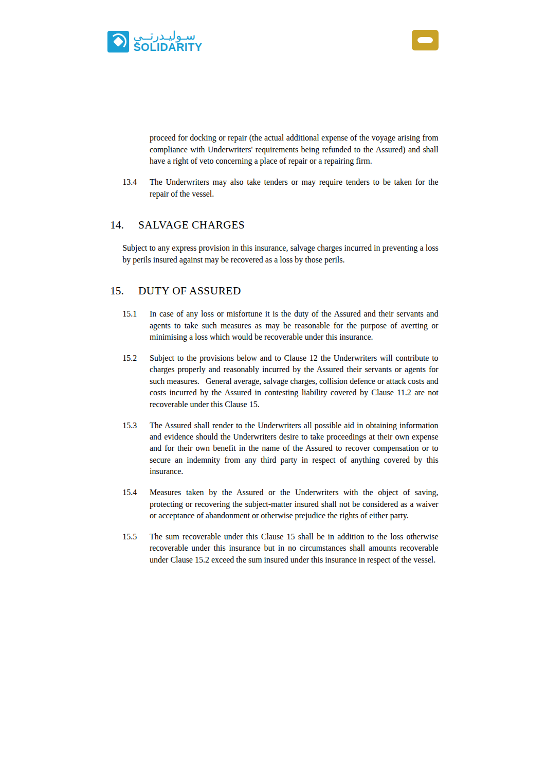سـوليـدرتــي
SOLIDARITY
proceed for docking or repair (the actual additional expense of the voyage arising from compliance with Underwriters' requirements being refunded to the Assured) and shall have a right of veto concerning a place of repair or a repairing firm.
13.4
The Underwriters may also take tenders or may require tenders to be taken for the repair of the vessel.
14. SALVAGE CHARGES
Subject to any express provision in this insurance, salvage charges incurred in preventing a loss by perils insured against may be recovered as a loss by those perils.
15. DUTY OF ASSURED
15.1
In case of any loss or misfortune it is the duty of the Assured and their servants and agents to take such measures as may be reasonable for the purpose of averting or minimising a loss which would be recoverable under this insurance.
15.2
Subject to the provisions below and to Clause 12 the Underwriters will contribute to charges properly and reasonably incurred by the Assured their servants or agents for such measures. General average, salvage charges, collision defence or attack costs and costs incurred by the Assured in contesting liability covered by Clause 11.2 are not recoverable under this Clause 15.
15.3
The Assured shall render to the Underwriters all possible aid in obtaining information and evidence should the Underwriters desire to take proceedings at their own expense and for their own benefit in the name of the Assured to recover compensation or to secure an indemnity from any third party in respect of anything covered by this insurance.
15.4
Measures taken by the Assured or the Underwriters with the object of saving, protecting or recovering the subject-matter insured shall not be considered as a waiver or acceptance of abandonment or otherwise prejudice the rights of either party.
15.5
The sum recoverable under this Clause 15 shall be in addition to the loss otherwise recoverable under this insurance but in no circumstances shall amounts recoverable under Clause 15.2 exceed the sum insured under this insurance in respect of the vessel.